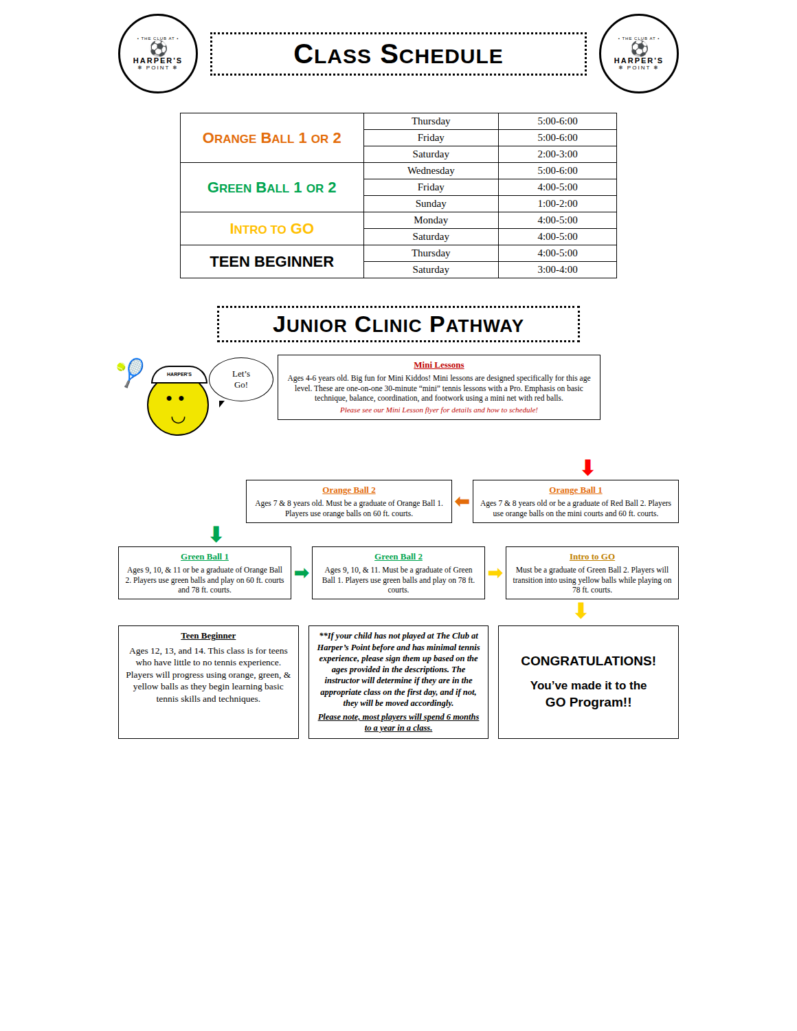• The Club at •
⚽
HARPER'S
❄ POINT ❄
CLASS SCHEDULE
• The Club at •
⚽
HARPER'S
❄ POINT ❄
| O RANGE B ALL 1 OR 2 | Thursday | 5:00-6:00 |
| Friday | 5:00-6:00 |
| Saturday | 2:00-3:00 |
| G REEN B ALL 1 OR 2 | Wednesday | 5:00-6:00 |
| Friday | 4:00-5:00 |
| Sunday | 1:00-2:00 |
| I NTRO TO GO | Monday | 4:00-5:00 |
| Saturday | 4:00-5:00 |
| TEEN BEGINNER | Thursday | 4:00-5:00 |
| Saturday | 3:00-4:00 |
JUNIOR CLINIC PATHWAY
🎾
HARPER'S
●●
◡
Let’s
Go!
Mini Lessons
Ages 4-6 years old. Big fun for Mini Kiddos! Mini lessons are designed specifically for this age level. These are one-on-one 30-minute “mini” tennis lessons with a Pro. Emphasis on basic technique, balance, coordination, and footwork using a mini net with red balls.
Please see our Mini Lesson flyer for details and how to schedule!
⬇
Orange Ball 2
Ages 7 & 8 years old. Must be a graduate of Orange Ball 1. Players use orange balls on 60 ft. courts.
⬅
Orange Ball 1
Ages 7 & 8 years old or be a graduate of Red Ball 2. Players use orange balls on the mini courts and 60 ft. courts.
⬇
Green Ball 1
Ages 9, 10, & 11 or be a graduate of Orange Ball 2. Players use green balls and play on 60 ft. courts and 78 ft. courts.
➡
Green Ball 2
Ages 9, 10, & 11. Must be a graduate of Green Ball 1. Players use green balls and play on 78 ft. courts.
➡
Intro to GO
Must be a graduate of Green Ball 2. Players will transition into using yellow balls while playing on 78 ft. courts.
⬇
Teen Beginner
Ages 12, 13, and 14. This class is for teens who have little to no tennis experience. Players will progress using orange, green, & yellow balls as they begin learning basic tennis skills and techniques.
**If your child has not played at The Club at Harper’s Point before and has minimal tennis experience, please sign them up based on the ages provided in the descriptions. The instructor will determine if they are in the appropriate class on the first day, and if not, they will be moved accordingly.
Please note, most players will spend 6 months to a year in a class.
CONGRATULATIONS!
You’ve made it to the
GO Program!!